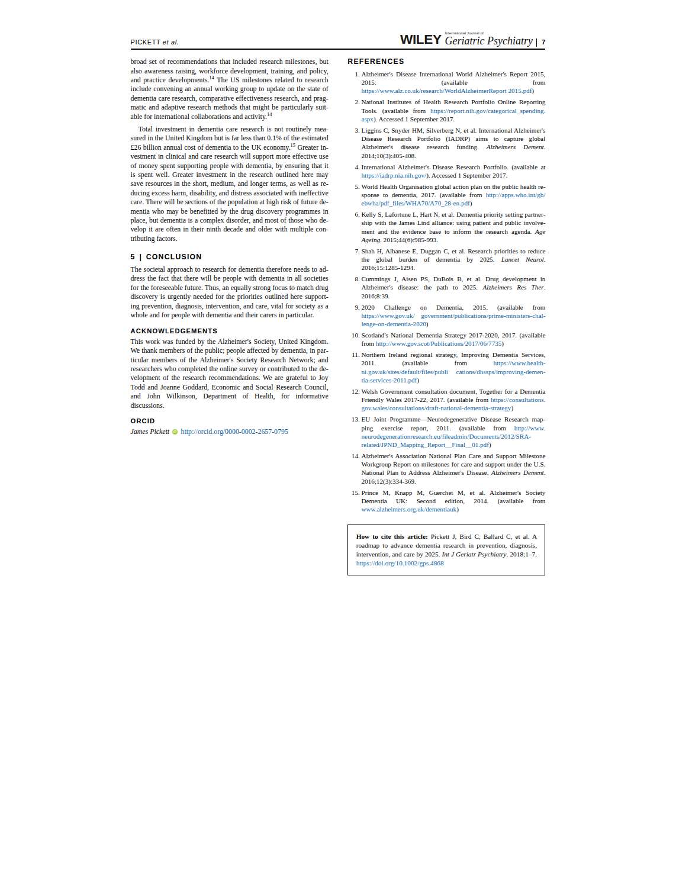Pickett et al.
WILEY
International Journal of Geriatric Psychiatry
7
broad set of recommendations that included research milestones, but also awareness raising, workforce development, training, and policy, and practice developments.14 The US milestones related to research include convening an annual working group to update on the state of dementia care research, comparative effectiveness research, and pragmatic and adaptive research methods that might be particularly suitable for international collaborations and activity.14
Total investment in dementia care research is not routinely measured in the United Kingdom but is far less than 0.1% of the estimated £26 billion annual cost of dementia to the UK economy.15 Greater investment in clinical and care research will support more effective use of money spent supporting people with dementia, by ensuring that it is spent well. Greater investment in the research outlined here may save resources in the short, medium, and longer terms, as well as reducing excess harm, disability, and distress associated with ineffective care. There will be sections of the population at high risk of future dementia who may be benefitted by the drug discovery programmes in place, but dementia is a complex disorder, and most of those who develop it are often in their ninth decade and older with multiple contributing factors.
5|CONCLUSION
The societal approach to research for dementia therefore needs to address the fact that there will be people with dementia in all societies for the foreseeable future. Thus, an equally strong focus to match drug discovery is urgently needed for the priorities outlined here supporting prevention, diagnosis, intervention, and care, vital for society as a whole and for people with dementia and their carers in particular.
Acknowledgements
This work was funded by the Alzheimer's Society, United Kingdom. We thank members of the public; people affected by dementia, in particular members of the Alzheimer's Society Research Network; and researchers who completed the online survey or contributed to the development of the research recommendations. We are grateful to Joy Todd and Joanne Goddard, Economic and Social Research Council, and John Wilkinson, Department of Health, for informative discussions.
ORCID
James Pickett http://orcid.org/0000-0002-2657-0795
References
Alzheimer's Disease International World Alzheimer's Report 2015, 2015. (available from https://www.alz.co.uk/research/WorldAlzheimerReport 2015.pdf)
National Institutes of Health Research Portfolio Online Reporting Tools. (available from https://report.nih.gov/categorical_spending. aspx). Accessed 1 September 2017.
Liggins C, Snyder HM, Silverberg N, et al. International Alzheimer's Disease Research Portfolio (IADRP) aims to capture global Alzheimer's disease research funding. Alzheimers Dement. 2014;10(3):405-408.
International Alzheimer's Disease Research Portfolio. (available at https://iadrp.nia.nih.gov/). Accessed 1 September 2017.
World Health Organisation global action plan on the public health response to dementia, 2017. (available from http://apps.who.int/gb/ ebwha/pdf_files/WHA70/A70_28-en.pdf)
Kelly S, Lafortune L, Hart N, et al. Dementia priority setting partnership with the James Lind alliance: using patient and public involvement and the evidence base to inform the research agenda. Age Ageing. 2015;44(6):985-993.
Shah H, Albanese E, Duggan C, et al. Research priorities to reduce the global burden of dementia by 2025. Lancet Neurol. 2016;15:1285-1294.
Cummings J, Aisen PS, DuBois B, et al. Drug development in Alzheimer's disease: the path to 2025. Alzheimers Res Ther. 2016;8:39.
2020 Challenge on Dementia, 2015. (available from https://www.gov.uk/ government/publications/prime-ministers-challenge-on-dementia-2020)
Scotland's National Dementia Strategy 2017-2020, 2017. (available from http://www.gov.scot/Publications/2017/06/7735)
Northern Ireland regional strategy, Improving Dementia Services, 2011. (available from https://www.health-ni.gov.uk/sites/default/files/publi cations/dhssps/improving-dementia-services-2011.pdf)
Welsh Government consultation document, Together for a Dementia Friendly Wales 2017-22, 2017. (available from https://consultations. gov.wales/consultations/draft-national-dementia-strategy)
EU Joint Programme—Neurodegenerative Disease Research mapping exercise report, 2011. (available from http://www. neurodegenerationresearch.eu/fileadmin/Documents/2012/SRA-related/JPND_Mapping_Report__Final__01.pdf)
Alzheimer's Association National Plan Care and Support Milestone Workgroup Report on milestones for care and support under the U.S. National Plan to Address Alzheimer's Disease. Alzheimers Dement. 2016;12(3):334-369.
Prince M, Knapp M, Guerchet M, et al. Alzheimer's Society Dementia UK: Second edition, 2014. (available from www.alzheimers.org.uk/dementiauk)
How to cite this article: Pickett J, Bird C, Ballard C, et al. A roadmap to advance dementia research in prevention, diagnosis, intervention, and care by 2025. Int J Geriatr Psychiatry. 2018;1–7. https://doi.org/10.1002/gps.4868